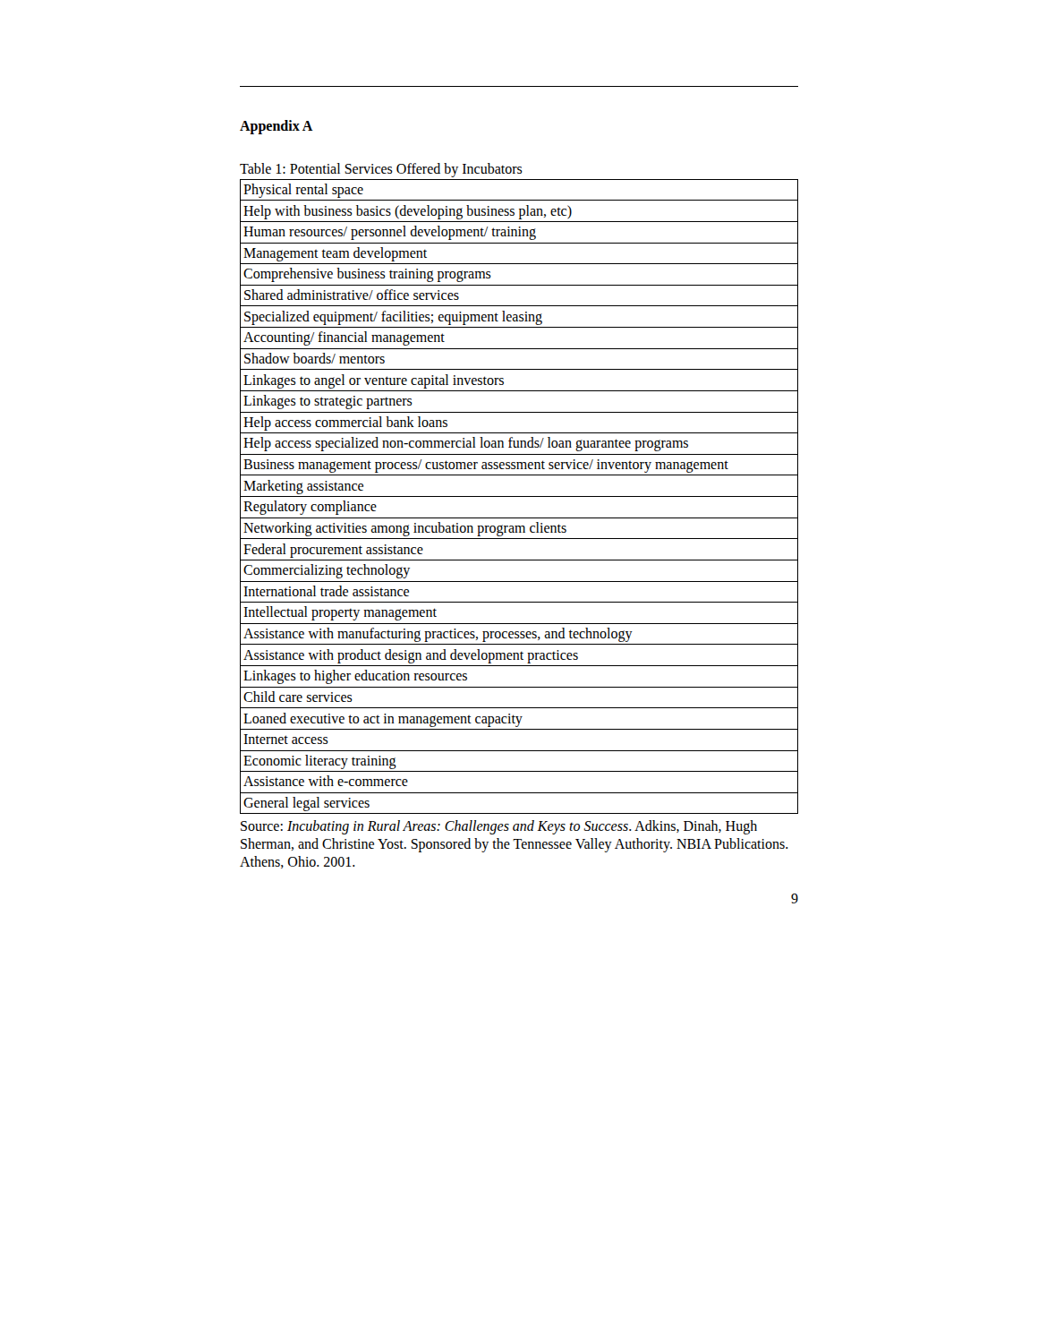Appendix A
Table 1: Potential Services Offered by Incubators
| Physical rental space |
| Help with business basics (developing business plan, etc) |
| Human resources/ personnel development/ training |
| Management team development |
| Comprehensive business training programs |
| Shared administrative/ office services |
| Specialized equipment/ facilities; equipment leasing |
| Accounting/ financial management |
| Shadow boards/ mentors |
| Linkages to angel or venture capital investors |
| Linkages to strategic partners |
| Help access commercial bank loans |
| Help access specialized non-commercial loan funds/ loan guarantee programs |
| Business management process/ customer assessment service/ inventory management |
| Marketing assistance |
| Regulatory compliance |
| Networking activities among incubation program clients |
| Federal procurement assistance |
| Commercializing technology |
| International trade assistance |
| Intellectual property management |
| Assistance with manufacturing practices, processes, and technology |
| Assistance with product design and development practices |
| Linkages to higher education resources |
| Child care services |
| Loaned executive to act in management capacity |
| Internet access |
| Economic literacy training |
| Assistance with e-commerce |
| General legal services |
Source: Incubating in Rural Areas: Challenges and Keys to Success. Adkins, Dinah, Hugh Sherman, and Christine Yost. Sponsored by the Tennessee Valley Authority. NBIA Publications. Athens, Ohio. 2001.
9